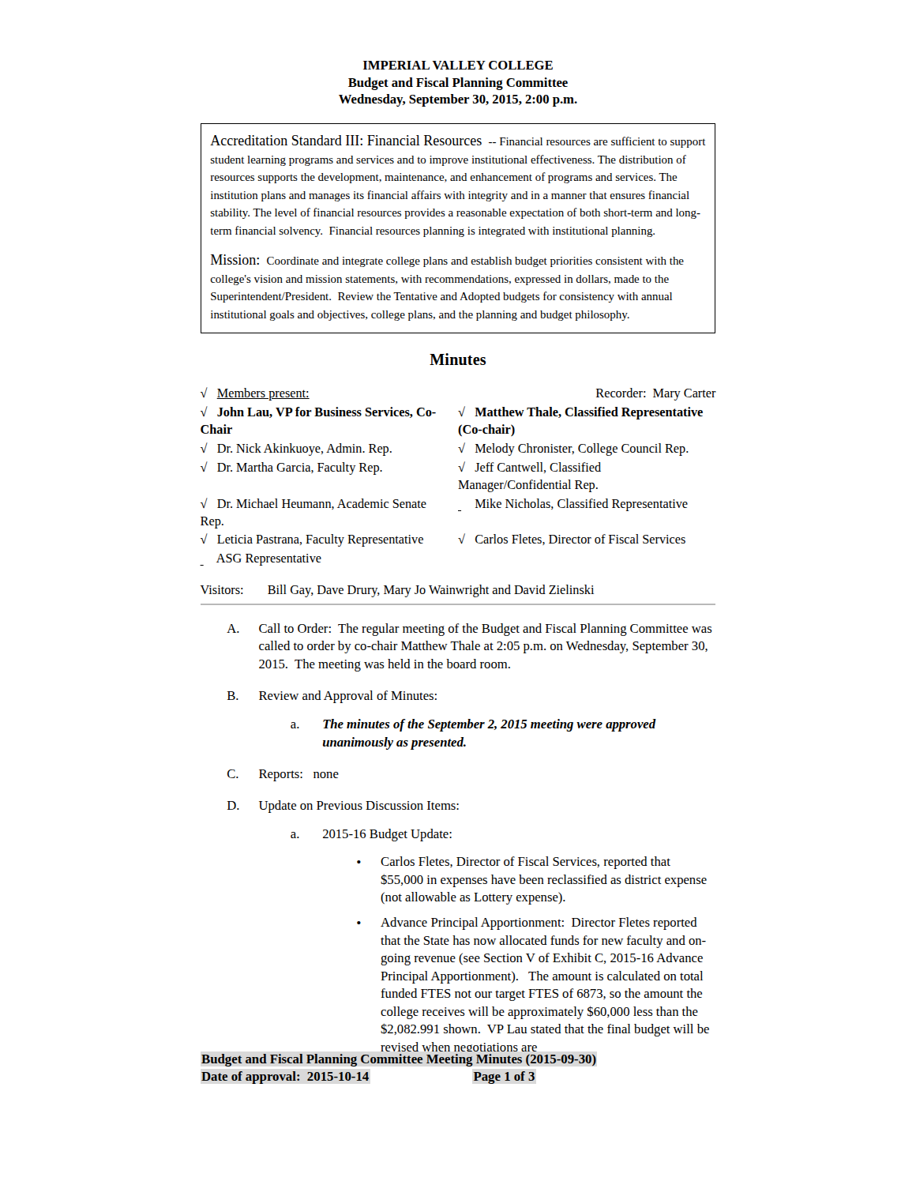IMPERIAL VALLEY COLLEGE Budget and Fiscal Planning Committee Wednesday, September 30, 2015, 2:00 p.m.
Accreditation Standard III: Financial Resources -- Financial resources are sufficient to support student learning programs and services and to improve institutional effectiveness. The distribution of resources supports the development, maintenance, and enhancement of programs and services. The institution plans and manages its financial affairs with integrity and in a manner that ensures financial stability. The level of financial resources provides a reasonable expectation of both short-term and long-term financial solvency. Financial resources planning is integrated with institutional planning.
Mission: Coordinate and integrate college plans and establish budget priorities consistent with the college's vision and mission statements, with recommendations, expressed in dollars, made to the Superintendent/President. Review the Tentative and Adopted budgets for consistency with annual institutional goals and objectives, college plans, and the planning and budget philosophy.
Minutes
| √ Members present: | Recorder: Mary Carter |
| √ John Lau, VP for Business Services, Co-Chair | √ Matthew Thale, Classified Representative (Co-chair) |
| √ Dr. Nick Akinkuoye, Admin. Rep. | √ Melody Chronister, College Council Rep. |
| √ Dr. Martha Garcia, Faculty Rep. | √ Jeff Cantwell, Classified Manager/Confidential Rep. |
| √ Dr. Michael Heumann, Academic Senate Rep. | Mike Nicholas, Classified Representative |
| √ Leticia Pastrana, Faculty Representative | √ Carlos Fletes, Director of Fiscal Services |
| ASG Representative | |
Visitors: Bill Gay, Dave Drury, Mary Jo Wainwright and David Zielinski
A. Call to Order: The regular meeting of the Budget and Fiscal Planning Committee was called to order by co-chair Matthew Thale at 2:05 p.m. on Wednesday, September 30, 2015. The meeting was held in the board room.
B. Review and Approval of Minutes:
a. The minutes of the September 2, 2015 meeting were approved unanimously as presented.
C. Reports: none
D. Update on Previous Discussion Items:
a. 2015-16 Budget Update:
Carlos Fletes, Director of Fiscal Services, reported that $55,000 in expenses have been reclassified as district expense (not allowable as Lottery expense).
Advance Principal Apportionment: Director Fletes reported that the State has now allocated funds for new faculty and on-going revenue (see Section V of Exhibit C, 2015-16 Advance Principal Apportionment). The amount is calculated on total funded FTES not our target FTES of 6873, so the amount the college receives will be approximately $60,000 less than the $2,082.991 shown. VP Lau stated that the final budget will be revised when negotiations are
Budget and Fiscal Planning Committee Meeting Minutes (2015-09-30)
Date of approval: 2015-10-14 Page 1 of 3